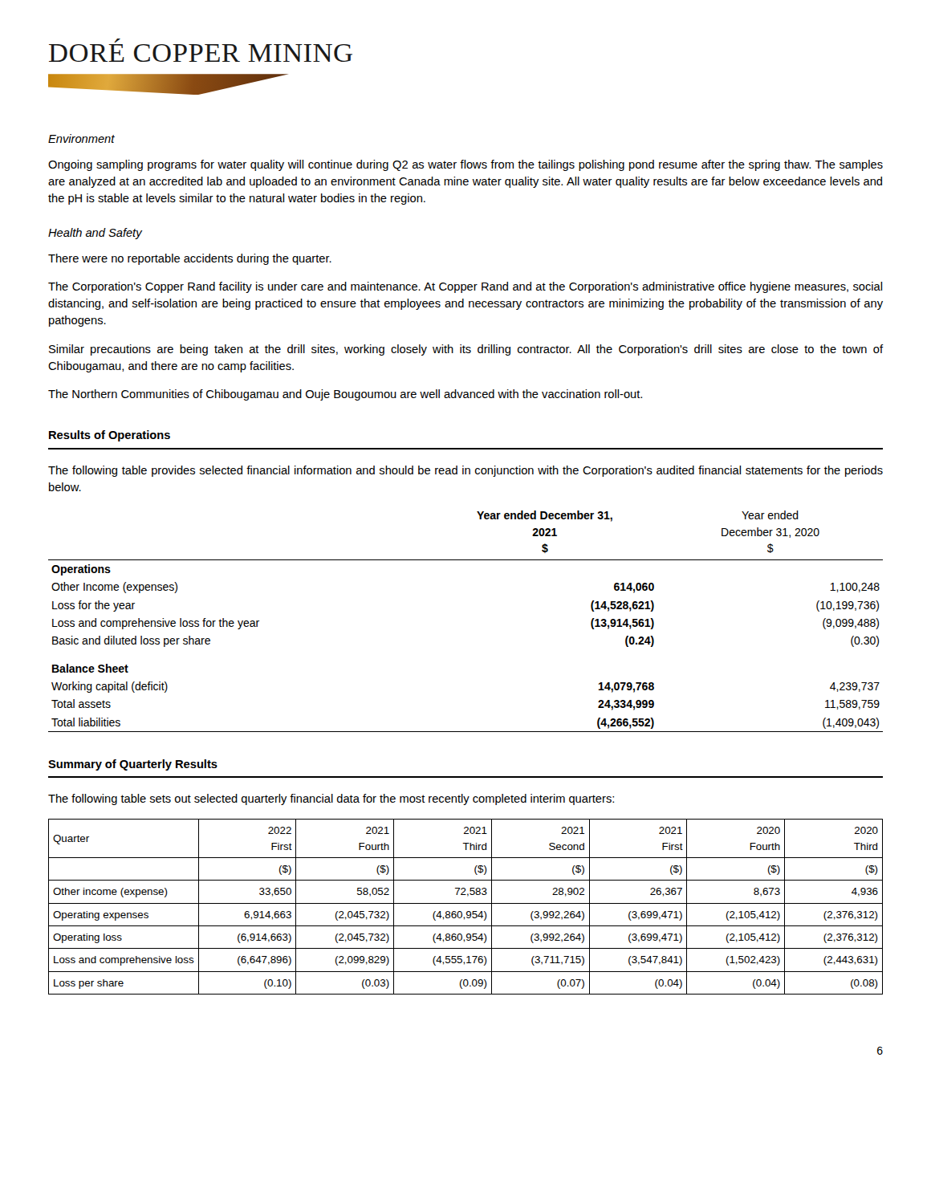DORÉ COPPER MINING
Environment
Ongoing sampling programs for water quality will continue during Q2 as water flows from the tailings polishing pond resume after the spring thaw. The samples are analyzed at an accredited lab and uploaded to an environment Canada mine water quality site. All water quality results are far below exceedance levels and the pH is stable at levels similar to the natural water bodies in the region.
Health and Safety
There were no reportable accidents during the quarter.
The Corporation's Copper Rand facility is under care and maintenance. At Copper Rand and at the Corporation's administrative office hygiene measures, social distancing, and self-isolation are being practiced to ensure that employees and necessary contractors are minimizing the probability of the transmission of any pathogens.
Similar precautions are being taken at the drill sites, working closely with its drilling contractor. All the Corporation's drill sites are close to the town of Chibougamau, and there are no camp facilities.
The Northern Communities of Chibougamau and Ouje Bougoumou are well advanced with the vaccination roll-out.
Results of Operations
The following table provides selected financial information and should be read in conjunction with the Corporation's audited financial statements for the periods below.
| | Year ended December 31, 2021 $ | Year ended December 31, 2020 $ |
| --- | --- | --- |
| Operations | | |
| Other Income (expenses) | 614,060 | 1,100,248 |
| Loss for the year | (14,528,621) | (10,199,736) |
| Loss and comprehensive loss for the year | (13,914,561) | (9,099,488) |
| Basic and diluted loss per share | (0.24) | (0.30) |
| Balance Sheet | | |
| Working capital (deficit) | 14,079,768 | 4,239,737 |
| Total assets | 24,334,999 | 11,589,759 |
| Total liabilities | (4,266,552) | (1,409,043) |
Summary of Quarterly Results
The following table sets out selected quarterly financial data for the most recently completed interim quarters:
| Quarter | 2022 First | 2021 Fourth | 2021 Third | 2021 Second | 2021 First | 2020 Fourth | 2020 Third |
| --- | --- | --- | --- | --- | --- | --- | --- |
| | ($) | ($) | ($) | ($) | ($) | ($) | ($) |
| Other income (expense) | 33,650 | 58,052 | 72,583 | 28,902 | 26,367 | 8,673 | 4,936 |
| Operating expenses | 6,914,663 | (2,045,732) | (4,860,954) | (3,992,264) | (3,699,471) | (2,105,412) | (2,376,312) |
| Operating loss | (6,914,663) | (2,045,732) | (4,860,954) | (3,992,264) | (3,699,471) | (2,105,412) | (2,376,312) |
| Loss and comprehensive loss | (6,647,896) | (2,099,829) | (4,555,176) | (3,711,715) | (3,547,841) | (1,502,423) | (2,443,631) |
| Loss per share | (0.10) | (0.03) | (0.09) | (0.07) | (0.04) | (0.04) | (0.08) |
6